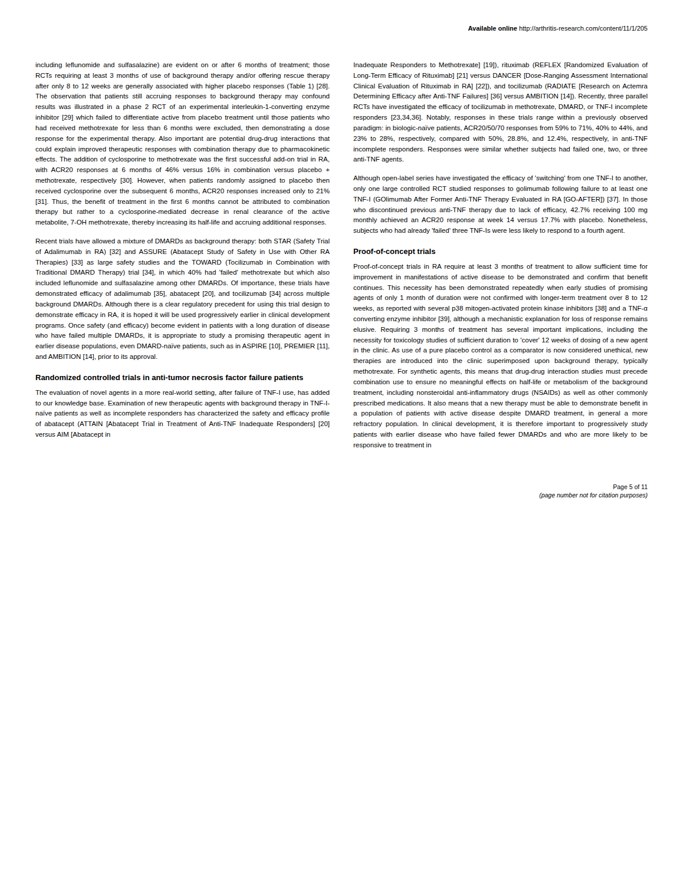Available online http://arthritis-research.com/content/11/1/205
including leflunomide and sulfasalazine) are evident on or after 6 months of treatment; those RCTs requiring at least 3 months of use of background therapy and/or offering rescue therapy after only 8 to 12 weeks are generally associated with higher placebo responses (Table 1) [28]. The observation that patients still accruing responses to background therapy may confound results was illustrated in a phase 2 RCT of an experimental interleukin-1-converting enzyme inhibitor [29] which failed to differentiate active from placebo treatment until those patients who had received methotrexate for less than 6 months were excluded, then demonstrating a dose response for the experimental therapy. Also important are potential drug-drug interactions that could explain improved therapeutic responses with combination therapy due to pharmacokinetic effects. The addition of cyclosporine to methotrexate was the first successful add-on trial in RA, with ACR20 responses at 6 months of 46% versus 16% in combination versus placebo + methotrexate, respectively [30]. However, when patients randomly assigned to placebo then received cyclosporine over the subsequent 6 months, ACR20 responses increased only to 21% [31]. Thus, the benefit of treatment in the first 6 months cannot be attributed to combination therapy but rather to a cyclosporine-mediated decrease in renal clearance of the active metabolite, 7-OH methotrexate, thereby increasing its half-life and accruing additional responses.
Recent trials have allowed a mixture of DMARDs as background therapy: both STAR (Safety Trial of Adalimumab in RA) [32] and ASSURE (Abatacept Study of Safety in Use with Other RA Therapies) [33] as large safety studies and the TOWARD (Tocilizumab in Combination with Traditional DMARD Therapy) trial [34], in which 40% had 'failed' methotrexate but which also included leflunomide and sulfasalazine among other DMARDs. Of importance, these trials have demonstrated efficacy of adalimumab [35], abatacept [20], and tocilizumab [34] across multiple background DMARDs. Although there is a clear regulatory precedent for using this trial design to demonstrate efficacy in RA, it is hoped it will be used progressively earlier in clinical development programs. Once safety (and efficacy) become evident in patients with a long duration of disease who have failed multiple DMARDs, it is appropriate to study a promising therapeutic agent in earlier disease populations, even DMARD-naïve patients, such as in ASPIRE [10], PREMIER [11], and AMBITION [14], prior to its approval.
Randomized controlled trials in anti-tumor necrosis factor failure patients
The evaluation of novel agents in a more real-world setting, after failure of TNF-I use, has added to our knowledge base. Examination of new therapeutic agents with background therapy in TNF-I-naïve patients as well as incomplete responders has characterized the safety and efficacy profile of abatacept (ATTAIN [Abatacept Trial in Treatment of Anti-TNF Inadequate Responders] [20] versus AIM [Abatacept in
Inadequate Responders to Methotrexate] [19]), rituximab (REFLEX [Randomized Evaluation of Long-Term Efficacy of Rituximab] [21] versus DANCER [Dose-Ranging Assessment International Clinical Evaluation of Rituximab in RA] [22]), and tocilizumab (RADIATE [Research on Actemra Determining Efficacy after Anti-TNF Failures] [36] versus AMBITION [14]). Recently, three parallel RCTs have investigated the efficacy of tocilizumab in methotrexate, DMARD, or TNF-I incomplete responders [23,34,36]. Notably, responses in these trials range within a previously observed paradigm: in biologic-naïve patients, ACR20/50/70 responses from 59% to 71%, 40% to 44%, and 23% to 28%, respectively, compared with 50%, 28.8%, and 12.4%, respectively, in anti-TNF incomplete responders. Responses were similar whether subjects had failed one, two, or three anti-TNF agents.
Although open-label series have investigated the efficacy of 'switching' from one TNF-I to another, only one large controlled RCT studied responses to golimumab following failure to at least one TNF-I (GOlimumab After Former Anti-TNF Therapy Evaluated in RA [GO-AFTER]) [37]. In those who discontinued previous anti-TNF therapy due to lack of efficacy, 42.7% receiving 100 mg monthly achieved an ACR20 response at week 14 versus 17.7% with placebo. Nonetheless, subjects who had already 'failed' three TNF-Is were less likely to respond to a fourth agent.
Proof-of-concept trials
Proof-of-concept trials in RA require at least 3 months of treatment to allow sufficient time for improvement in manifestations of active disease to be demonstrated and confirm that benefit continues. This necessity has been demonstrated repeatedly when early studies of promising agents of only 1 month of duration were not confirmed with longer-term treatment over 8 to 12 weeks, as reported with several p38 mitogen-activated protein kinase inhibitors [38] and a TNF-α converting enzyme inhibitor [39], although a mechanistic explanation for loss of response remains elusive. Requiring 3 months of treatment has several important implications, including the necessity for toxicology studies of sufficient duration to 'cover' 12 weeks of dosing of a new agent in the clinic. As use of a pure placebo control as a comparator is now considered unethical, new therapies are introduced into the clinic superimposed upon background therapy, typically methotrexate. For synthetic agents, this means that drug-drug interaction studies must precede combination use to ensure no meaningful effects on half-life or metabolism of the background treatment, including nonsteroidal anti-inflammatory drugs (NSAIDs) as well as other commonly prescribed medications. It also means that a new therapy must be able to demonstrate benefit in a population of patients with active disease despite DMARD treatment, in general a more refractory population. In clinical development, it is therefore important to progressively study patients with earlier disease who have failed fewer DMARDs and who are more likely to be responsive to treatment in
Page 5 of 11
(page number not for citation purposes)